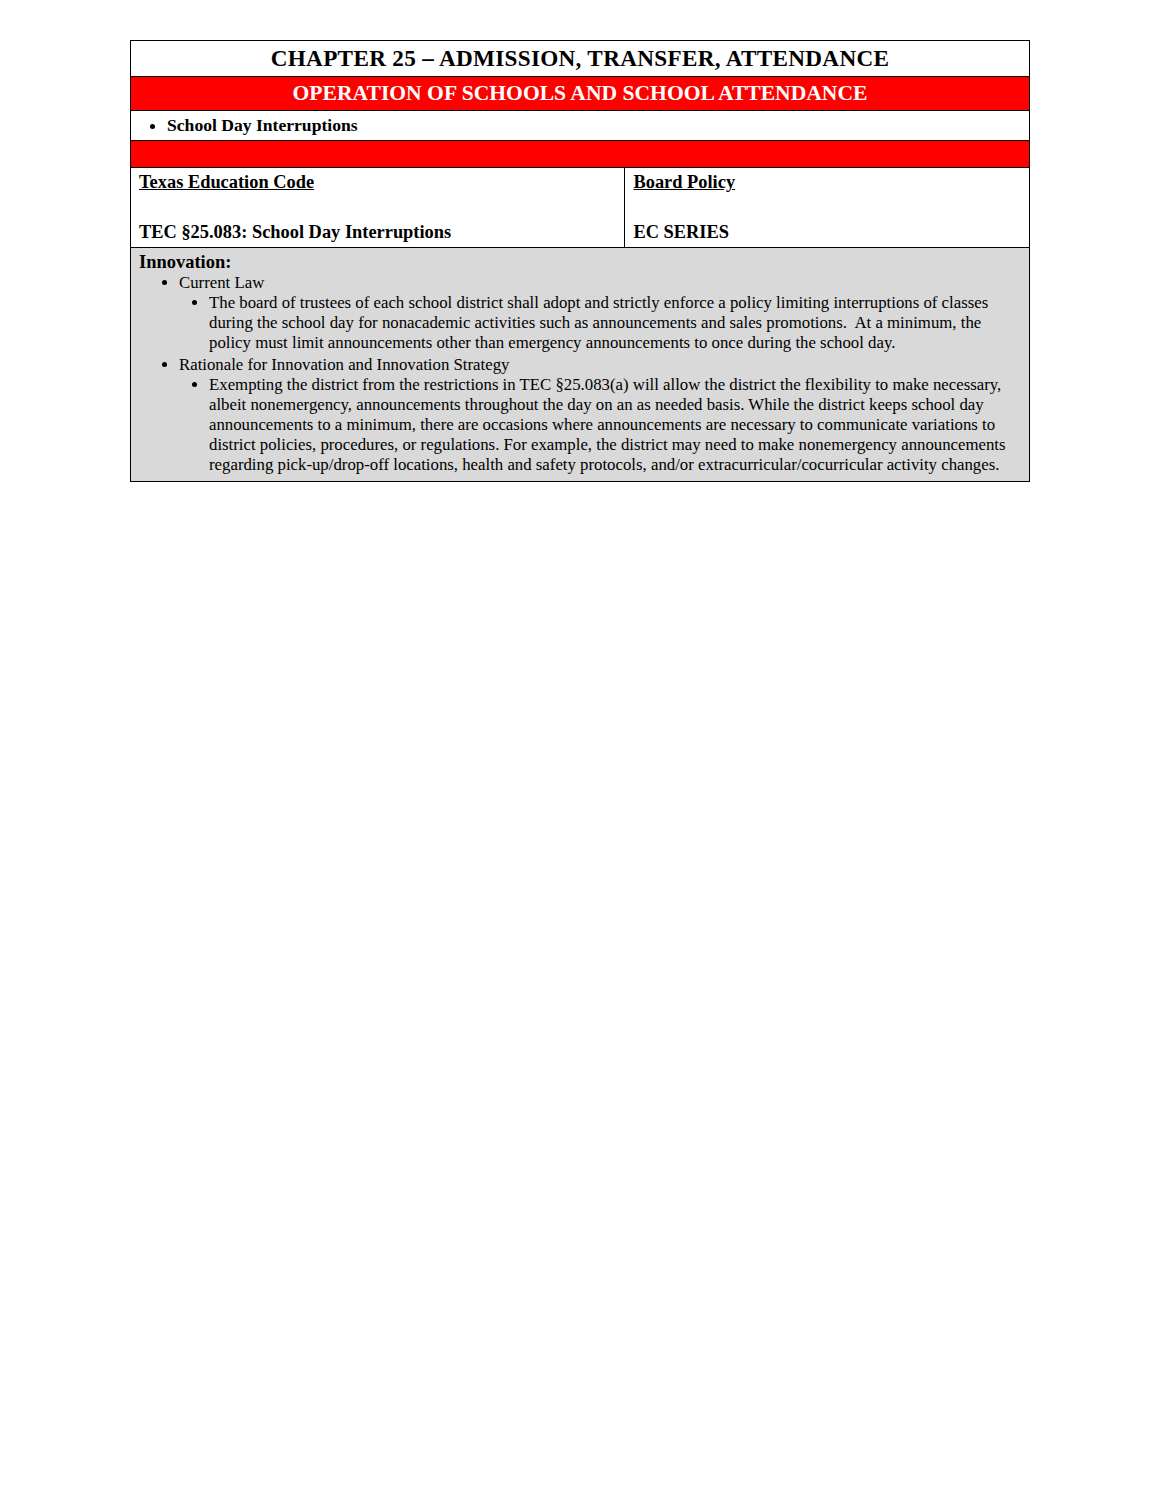| CHAPTER 25 – ADMISSION, TRANSFER, ATTENDANCE |
| OPERATION OF SCHOOLS AND SCHOOL ATTENDANCE |
| School Day Interruptions |
| Texas Education Code TEC §25.083: School Day Interruptions | Board Policy EC SERIES |
| Innovation: Current Law The board of trustees of each school district shall adopt and strictly enforce a policy limiting interruptions of classes during the school day for nonacademic activities such as announcements and sales promotions. At a minimum, the policy must limit announcements other than emergency announcements to once during the school day. Rationale for Innovation and Innovation Strategy Exempting the district from the restrictions in TEC §25.083(a) will allow the district the flexibility to make necessary, albeit nonemergency, announcements throughout the day on an as needed basis. While the district keeps school day announcements to a minimum, there are occasions where announcements are necessary to communicate variations to district policies, procedures, or regulations. For example, the district may need to make nonemergency announcements regarding pick-up/drop-off locations, health and safety protocols, and/or extracurricular/cocurricular activity changes. |